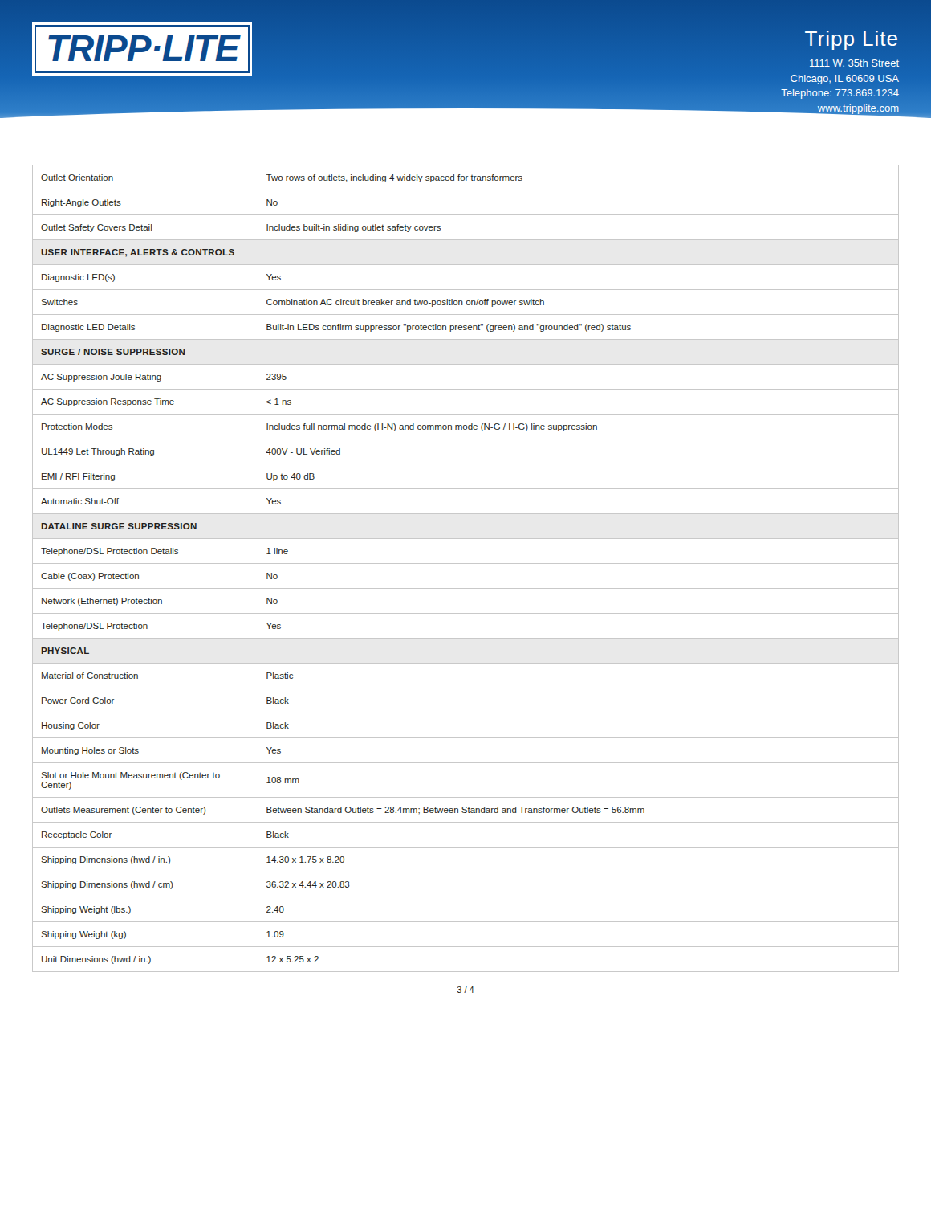TRIPP·LITE
Tripp Lite
1111 W. 35th Street
Chicago, IL 60609 USA
Telephone: 773.869.1234
www.tripplite.com
| Outlet Orientation | Two rows of outlets, including 4 widely spaced for transformers |
| Right-Angle Outlets | No |
| Outlet Safety Covers Detail | Includes built-in sliding outlet safety covers |
| USER INTERFACE, ALERTS & CONTROLS |
| Diagnostic LED(s) | Yes |
| Switches | Combination AC circuit breaker and two-position on/off power switch |
| Diagnostic LED Details | Built-in LEDs confirm suppressor "protection present" (green) and "grounded" (red) status |
| SURGE / NOISE SUPPRESSION |
| AC Suppression Joule Rating | 2395 |
| AC Suppression Response Time | < 1 ns |
| Protection Modes | Includes full normal mode (H-N) and common mode (N-G / H-G) line suppression |
| UL1449 Let Through Rating | 400V - UL Verified |
| EMI / RFI Filtering | Up to 40 dB |
| Automatic Shut-Off | Yes |
| DATALINE SURGE SUPPRESSION |
| Telephone/DSL Protection Details | 1 line |
| Cable (Coax) Protection | No |
| Network (Ethernet) Protection | No |
| Telephone/DSL Protection | Yes |
| PHYSICAL |
| Material of Construction | Plastic |
| Power Cord Color | Black |
| Housing Color | Black |
| Mounting Holes or Slots | Yes |
| Slot or Hole Mount Measurement (Center to Center) | 108 mm |
| Outlets Measurement (Center to Center) | Between Standard Outlets = 28.4mm; Between Standard and Transformer Outlets = 56.8mm |
| Receptacle Color | Black |
| Shipping Dimensions (hwd / in.) | 14.30 x 1.75 x 8.20 |
| Shipping Dimensions (hwd / cm) | 36.32 x 4.44 x 20.83 |
| Shipping Weight (lbs.) | 2.40 |
| Shipping Weight (kg) | 1.09 |
| Unit Dimensions (hwd / in.) | 12 x 5.25 x 2 |
3 / 4